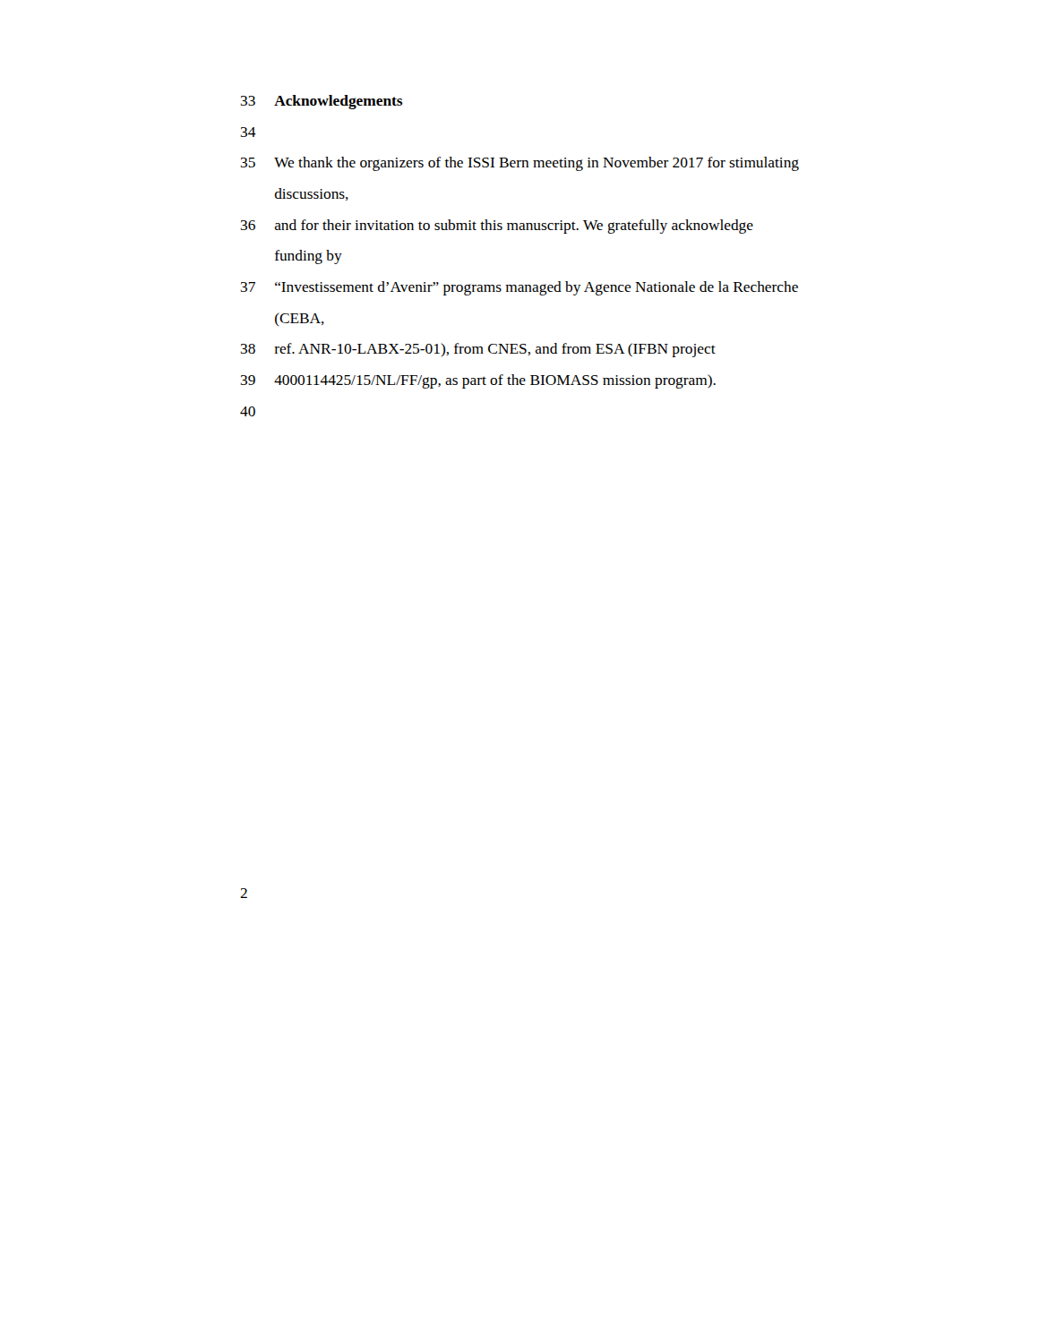33 Acknowledgements
34
35 We thank the organizers of the ISSI Bern meeting in November 2017 for stimulating discussions,
36 and for their invitation to submit this manuscript. We gratefully acknowledge funding by
37“Investissement d’Avenir” programs managed by Agence Nationale de la Recherche (CEBA,
38 ref. ANR-10-LABX-25-01), from CNES, and from ESA (IFBN project
394000114425/15/NL/FF/gp, as part of the BIOMASS mission program).
40
2